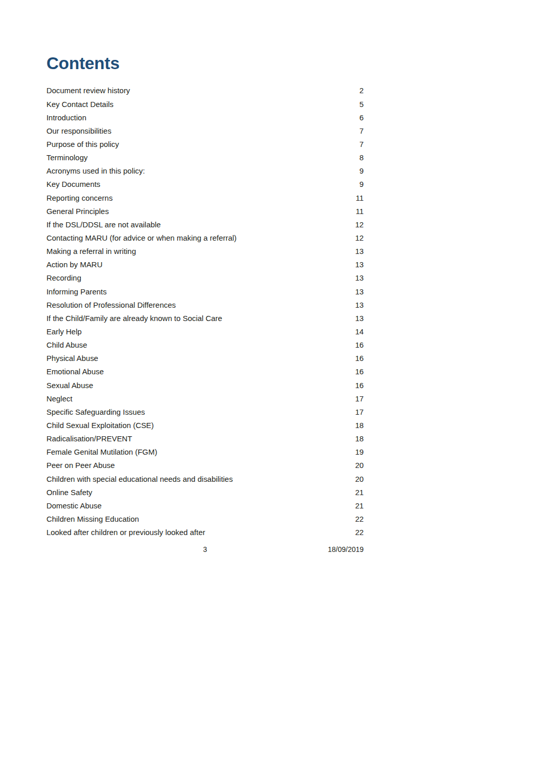Contents
Document review history 2
Key Contact Details 5
Introduction 6
Our responsibilities 7
Purpose of this policy 7
Terminology 8
Acronyms used in this policy: 9
Key Documents 9
Reporting concerns 11
General Principles 11
If the DSL/DDSL are not available 12
Contacting MARU (for advice or when making a referral) 12
Making a referral in writing 13
Action by MARU 13
Recording 13
Informing Parents 13
Resolution of Professional Differences 13
If the Child/Family are already known to Social Care 13
Early Help 14
Child Abuse 16
Physical Abuse 16
Emotional Abuse 16
Sexual Abuse 16
Neglect 17
Specific Safeguarding Issues 17
Child Sexual Exploitation (CSE) 18
Radicalisation/PREVENT 18
Female Genital Mutilation (FGM) 19
Peer on Peer Abuse 20
Children with special educational needs and disabilities 20
Online Safety 21
Domestic Abuse 21
Children Missing Education 22
Looked after children or previously looked after 22
3
18/09/2019